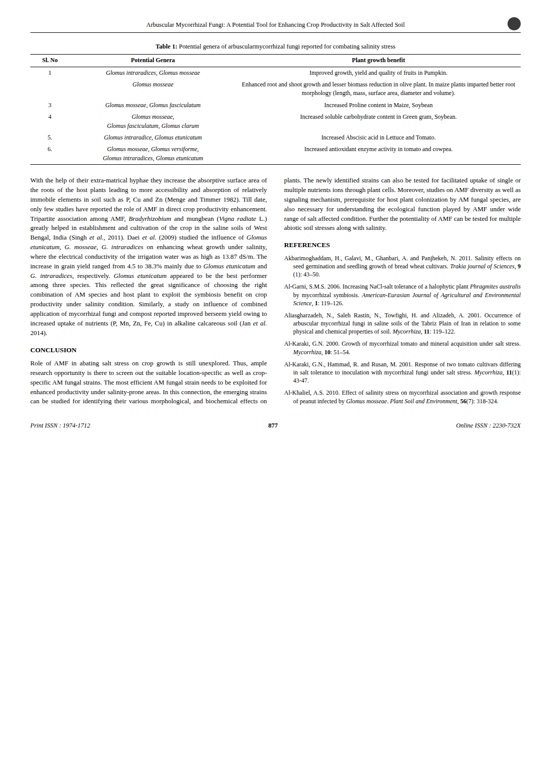Arbuscular Mycorrhizal Fungi: A Potential Tool for Enhancing Crop Productivity in Salt Affected Soil
Table 1: Potential genera of arbuscularmycorrhizal fungi reported for combating salinity stress
| Sl. No | Potential Genera | Plant growth benefit |
| --- | --- | --- |
| 1 | Glomus intraradices, Glomus mosseae | Improved growth, yield and quality of fruits in Pumpkin. |
| | Glomus mosseae | Enhanced root and shoot growth and lesser biomass reduction in olive plant. In maize plants imparted better root morphology (length, mass, surface area, diameter and volume). |
| 3 | Glomus mosseae, Glomus fasciculatum | Increased Proline content in Maize, Soybean |
| 4 | Glomus mosseae, Glomus fasciculatum, Glomus clarum | Increased soluble carbohydrate content in Green gram, Soybean. |
| 5. | Glomus intraradice, Glomus etunicatum | Increased Abscisic acid in Lettuce and Tomato. |
| 6. | Glomus mosseae, Glomus versiforme, Glomus intraradices, Glomus etunicatum | Increased antioxidant enzyme activity in tomato and cowpea. |
With the help of their extra-matrical hyphae they increase the absorptive surface area of the roots of the host plants leading to more accessibility and absorption of relatively immobile elements in soil such as P, Cu and Zn (Menge and Timmer 1982). Till date, only few studies have reported the role of AMF in direct crop productivity enhancement. Tripartite association among AMF, Bradyrhizobium and mungbean (Vigna radiate L.) greatly helped in establishment and cultivation of the crop in the saline soils of West Bengal, India (Singh et al., 2011). Daei et al. (2009) studied the influence of Glomus etunicatum, G. mosseae, G. intraradices on enhancing wheat growth under salinity, where the electrical conductivity of the irrigation water was as high as 13.87 dS/m. The increase in grain yield ranged from 4.5 to 38.3% mainly due to Glomus etunicatum and G. intraradices, respectively. Glomus etunicatum appeared to be the best performer among three species. This reflected the great significance of choosing the right combination of AM species and host plant to exploit the symbiosis benefit on crop productivity under salinity condition. Similarly, a study on influence of combined application of mycorrhizal fungi and compost reported improved berseem yield owing to increased uptake of nutrients (P, Mn, Zn, Fe, Cu) in alkaline calcareous soil (Jan et al. 2014).
Conclusion
Role of AMF in abating salt stress on crop growth is still unexplored. Thus, ample research opportunity is there to screen out the suitable location-specific as well as crop-specific AM fungal strains. The most efficient AM fungal strain needs to be exploited for enhanced productivity under salinity-prone areas. In this connection, the emerging strains can be studied for identifying their various morphological, and biochemical effects on plants. The newly identified strains can also be tested for facilitated uptake of single or multiple nutrients ions through plant cells. Moreover, studies on AMF diversity as well as signaling mechanism, prerequisite for host plant colonization by AM fungal species, are also necessary for understanding the ecological function played by AMF under wide range of salt affected condition. Further the potentiality of AMF can be tested for multiple abiotic soil stresses along with salinity.
References
Akbarimoghaddam, H., Galavi, M., Ghanbari, A. and Panjhekeh, N. 2011. Salinity effects on seed germination and seedling growth of bread wheat cultivars. Trakia journal of Sciences, 9 (1): 43–50.
Al-Garni, S.M.S. 2006. Increasing NaCl-salt tolerance of a halophytic plant Phragmites australis by mycorrhizal symbiosis. American-Eurasian Journal of Agricultural and Environmental Science, 1: 119–126.
Aliasgharzadeh, N., Saleh Rastin, N., Towfighi, H. and Alizadeh, A. 2001. Occurrence of arbuscular mycorrhizal fungi in saline soils of the Tabriz Plain of Iran in relation to some physical and chemical properties of soil. Mycorrhiza, 11: 119–122.
Al-Karaki, G.N. 2000. Growth of mycorrhizal tomato and mineral acquisition under salt stress. Mycorrhiza, 10: 51–54.
Al-Karaki, G.N., Hammad, R. and Rusan, M. 2001. Response of two tomato cultivars differing in salt tolerance to inoculation with mycorrhizal fungi under salt stress. Mycorrhiza, 11(1): 43-47.
Al-Khaliel, A.S. 2010. Effect of salinity stress on mycorrhizal association and growth response of peanut infected by Glomus mosseae. Plant Soil and Environment, 56(7): 318-324.
Print ISSN : 1974-1712 877 Online ISSN : 2230-732X